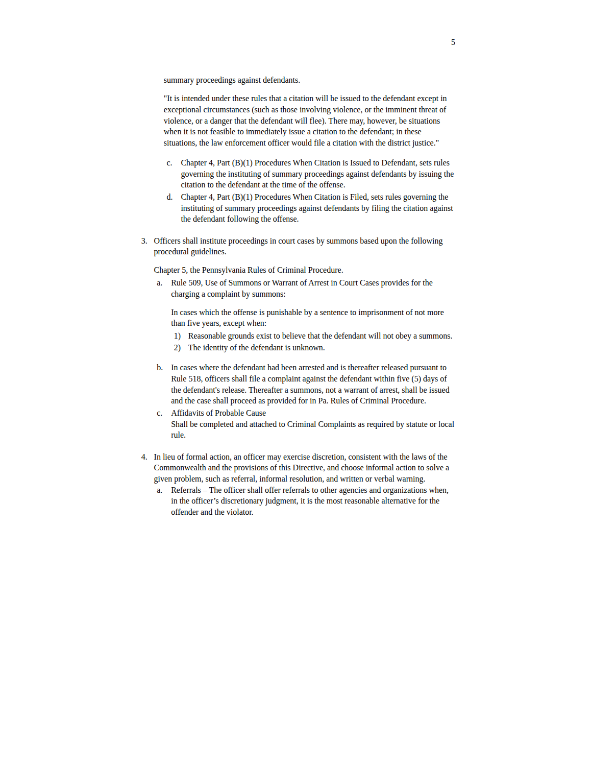5
summary proceedings against defendants.
"It is intended under these rules that a citation will be issued to the defendant except in exceptional circumstances (such as those involving violence, or the imminent threat of violence, or a danger that the defendant will flee). There may, however, be situations when it is not feasible to immediately issue a citation to the defendant; in these situations, the law enforcement officer would file a citation with the district justice."
c. Chapter 4, Part (B)(1) Procedures When Citation is Issued to Defendant, sets rules governing the instituting of summary proceedings against defendants by issuing the citation to the defendant at the time of the offense.
d. Chapter 4, Part (B)(1) Procedures When Citation is Filed, sets rules governing the instituting of summary proceedings against defendants by filing the citation against the defendant following the offense.
3. Officers shall institute proceedings in court cases by summons based upon the following procedural guidelines.
Chapter 5, the Pennsylvania Rules of Criminal Procedure.
a. Rule 509, Use of Summons or Warrant of Arrest in Court Cases provides for the charging a complaint by summons:
In cases which the offense is punishable by a sentence to imprisonment of not more than five years, except when:
1) Reasonable grounds exist to believe that the defendant will not obey a summons.
2) The identity of the defendant is unknown.
b. In cases where the defendant had been arrested and is thereafter released pursuant to Rule 518, officers shall file a complaint against the defendant within five (5) days of the defendant's release. Thereafter a summons, not a warrant of arrest, shall be issued and the case shall proceed as provided for in Pa. Rules of Criminal Procedure.
c. Affidavits of Probable Cause
Shall be completed and attached to Criminal Complaints as required by statute or local rule.
4. In lieu of formal action, an officer may exercise discretion, consistent with the laws of the Commonwealth and the provisions of this Directive, and choose informal action to solve a given problem, such as referral, informal resolution, and written or verbal warning.
a. Referrals – The officer shall offer referrals to other agencies and organizations when, in the officer’s discretionary judgment, it is the most reasonable alternative for the offender and the violator.